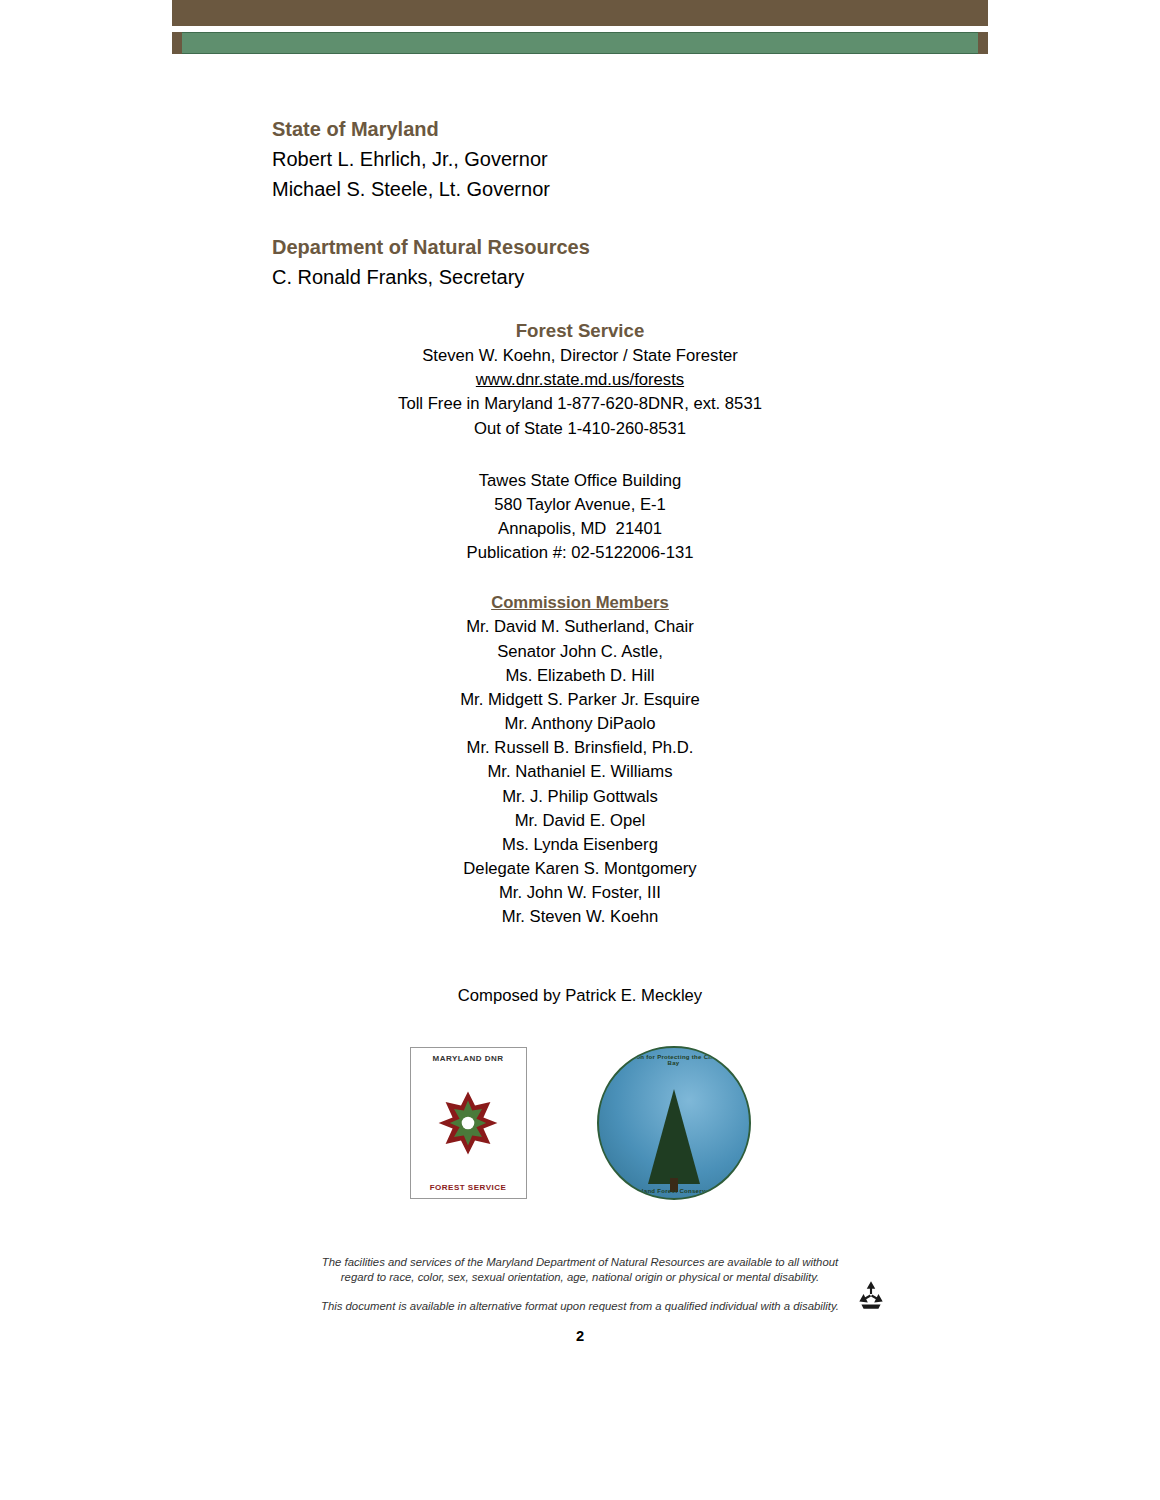State of Maryland
Robert L. Ehrlich, Jr., Governor
Michael S. Steele, Lt. Governor
Department of Natural Resources
C. Ronald Franks, Secretary
Forest Service
Steven W. Koehn, Director / State Forester
www.dnr.state.md.us/forests
Toll Free in Maryland 1-877-620-8DNR, ext. 8531
Out of State 1-410-260-8531
Tawes State Office Building
580 Taylor Avenue, E-1
Annapolis, MD 21401
Publication #: 02-5122006-131
Commission Members
Mr. David M. Sutherland, Chair
Senator John C. Astle,
Ms. Elizabeth D. Hill
Mr. Midgett S. Parker Jr. Esquire
Mr. Anthony DiPaolo
Mr. Russell B. Brinsfield, Ph.D.
Mr. Nathaniel E. Williams
Mr. J. Philip Gottwals
Mr. David E. Opel
Ms. Lynda Eisenberg
Delegate Karen S. Montgomery
Mr. John W. Foster, III
Mr. Steven W. Koehn
Composed by Patrick E. Meckley
MARYLAND DNR
FOREST SERVICE
Commission for Protecting the Chesapeake Bay
Maryland Forest Conservancy
The facilities and services of the Maryland Department of Natural Resources are available to all without regard to race, color, sex, sexual orientation, age, national origin or physical or mental disability.
This document is available in alternative format upon request from a qualified individual with a disability.
2